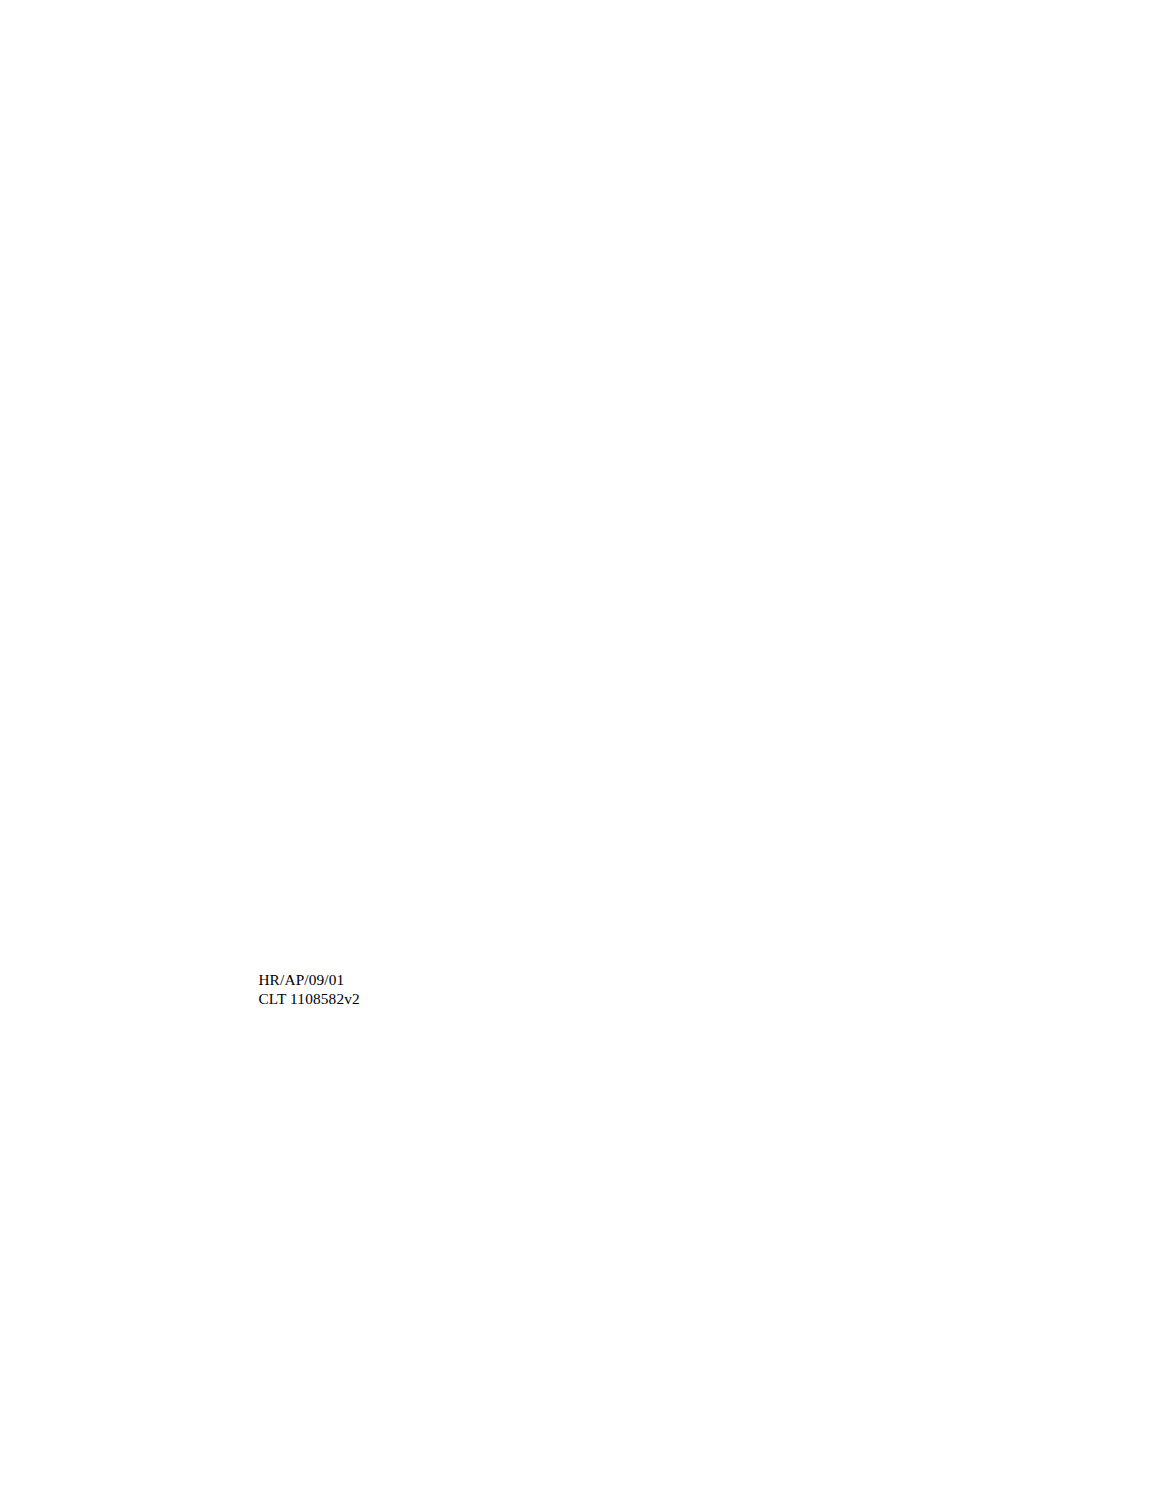HR/AP/09/01 CLT 1108582v2